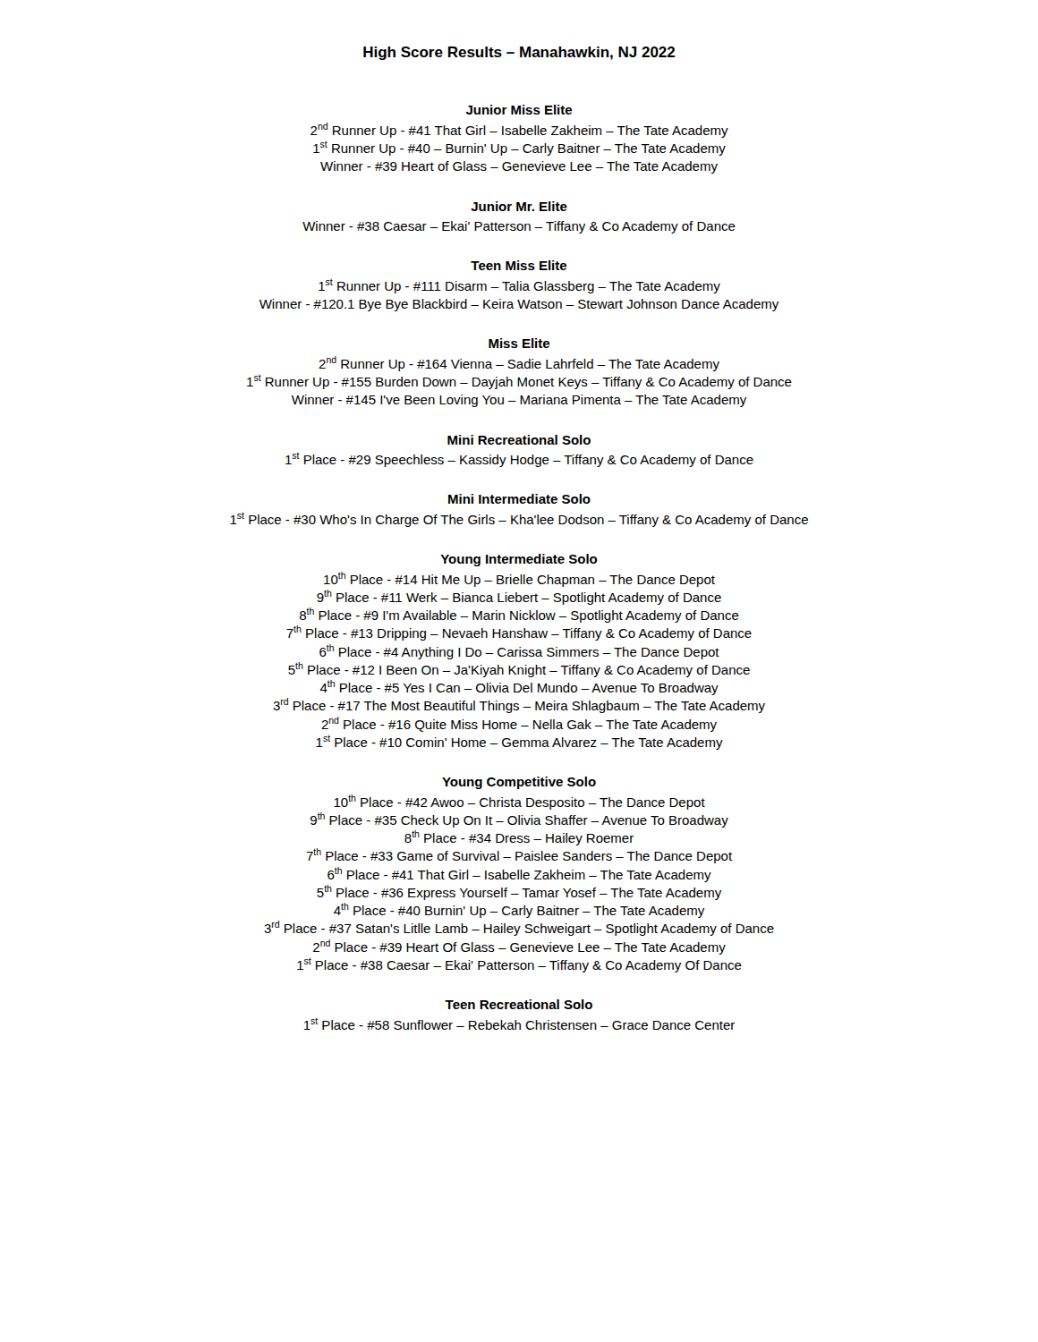High Score Results – Manahawkin, NJ 2022
Junior Miss Elite
2nd Runner Up - #41 That Girl – Isabelle Zakheim – The Tate Academy
1st Runner Up - #40 – Burnin' Up – Carly Baitner – The Tate Academy
Winner - #39 Heart of Glass – Genevieve Lee – The Tate Academy
Junior Mr. Elite
Winner - #38 Caesar – Ekai' Patterson – Tiffany & Co Academy of Dance
Teen Miss Elite
1st Runner Up - #111 Disarm – Talia Glassberg – The Tate Academy
Winner - #120.1 Bye Bye Blackbird – Keira Watson – Stewart Johnson Dance Academy
Miss Elite
2nd Runner Up - #164 Vienna – Sadie Lahrfeld – The Tate Academy
1st Runner Up - #155 Burden Down – Dayjah Monet Keys – Tiffany & Co Academy of Dance
Winner - #145 I've Been Loving You – Mariana Pimenta – The Tate Academy
Mini Recreational Solo
1st Place - #29 Speechless – Kassidy Hodge – Tiffany & Co Academy of Dance
Mini Intermediate Solo
1st Place - #30 Who's In Charge Of The Girls – Kha'lee Dodson – Tiffany & Co Academy of Dance
Young Intermediate Solo
10th Place - #14 Hit Me Up – Brielle Chapman – The Dance Depot
9th Place - #11 Werk – Bianca Liebert – Spotlight Academy of Dance
8th Place - #9 I'm Available – Marin Nicklow – Spotlight Academy of Dance
7th Place - #13 Dripping – Nevaeh Hanshaw – Tiffany & Co Academy of Dance
6th Place - #4 Anything I Do – Carissa Simmers – The Dance Depot
5th Place - #12 I Been On – Ja'Kiyah Knight – Tiffany & Co Academy of Dance
4th Place - #5 Yes I Can – Olivia Del Mundo – Avenue To Broadway
3rd Place - #17 The Most Beautiful Things – Meira Shlagbaum – The Tate Academy
2nd Place - #16 Quite Miss Home – Nella Gak – The Tate Academy
1st Place - #10 Comin' Home – Gemma Alvarez – The Tate Academy
Young Competitive Solo
10th Place - #42 Awoo – Christa Desposito – The Dance Depot
9th Place - #35 Check Up On It – Olivia Shaffer – Avenue To Broadway
8th Place - #34 Dress – Hailey Roemer
7th Place - #33 Game of Survival – Paislee Sanders – The Dance Depot
6th Place - #41 That Girl – Isabelle Zakheim – The Tate Academy
5th Place - #36 Express Yourself – Tamar Yosef – The Tate Academy
4th Place - #40 Burnin' Up – Carly Baitner – The Tate Academy
3rd Place - #37 Satan's Litlle Lamb – Hailey Schweigart – Spotlight Academy of Dance
2nd Place - #39 Heart Of Glass – Genevieve Lee – The Tate Academy
1st Place - #38 Caesar – Ekai' Patterson – Tiffany & Co Academy Of Dance
Teen Recreational Solo
1st Place - #58 Sunflower – Rebekah Christensen – Grace Dance Center